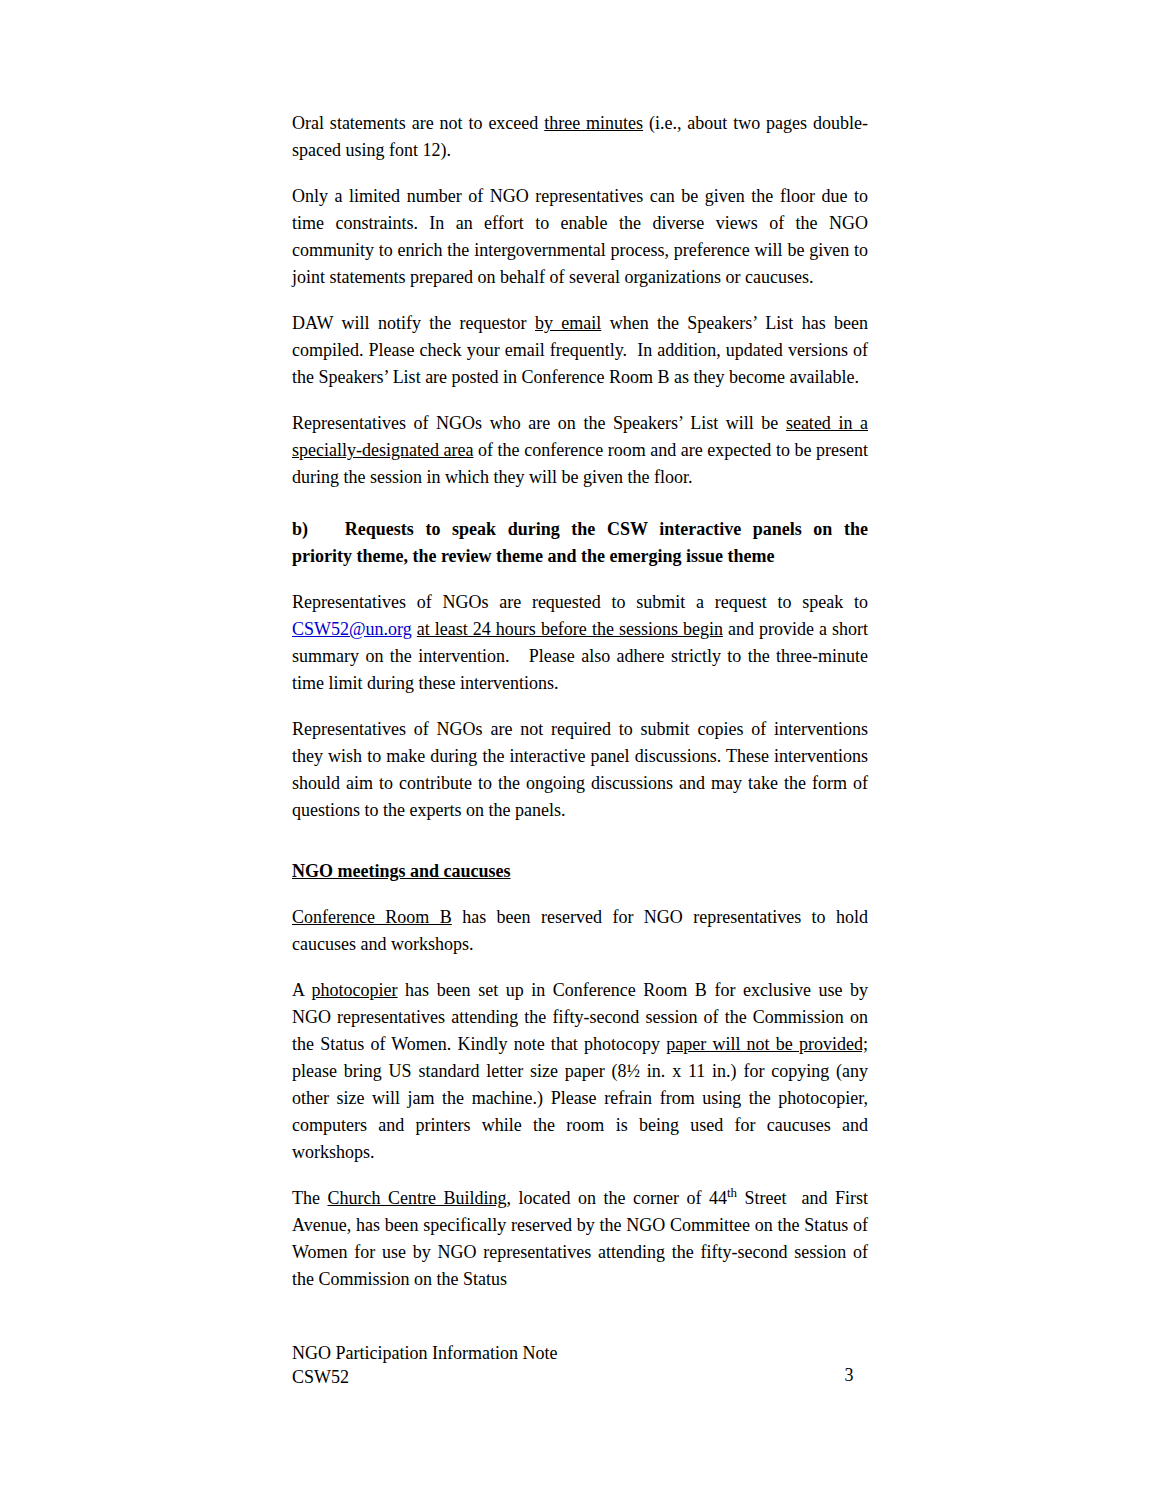Oral statements are not to exceed three minutes (i.e., about two pages double-spaced using font 12).
Only a limited number of NGO representatives can be given the floor due to time constraints. In an effort to enable the diverse views of the NGO community to enrich the intergovernmental process, preference will be given to joint statements prepared on behalf of several organizations or caucuses.
DAW will notify the requestor by email when the Speakers’ List has been compiled. Please check your email frequently. In addition, updated versions of the Speakers’ List are posted in Conference Room B as they become available.
Representatives of NGOs who are on the Speakers’ List will be seated in a specially-designated area of the conference room and are expected to be present during the session in which they will be given the floor.
b) Requests to speak during the CSW interactive panels on the priority theme, the review theme and the emerging issue theme
Representatives of NGOs are requested to submit a request to speak to CSW52@un.org at least 24 hours before the sessions begin and provide a short summary on the intervention. Please also adhere strictly to the three-minute time limit during these interventions.
Representatives of NGOs are not required to submit copies of interventions they wish to make during the interactive panel discussions. These interventions should aim to contribute to the ongoing discussions and may take the form of questions to the experts on the panels.
NGO meetings and caucuses
Conference Room B has been reserved for NGO representatives to hold caucuses and workshops.
A photocopier has been set up in Conference Room B for exclusive use by NGO representatives attending the fifty-second session of the Commission on the Status of Women. Kindly note that photocopy paper will not be provided; please bring US standard letter size paper (8½ in. x 11 in.) for copying (any other size will jam the machine.) Please refrain from using the photocopier, computers and printers while the room is being used for caucuses and workshops.
The Church Centre Building, located on the corner of 44th Street and First Avenue, has been specifically reserved by the NGO Committee on the Status of Women for use by NGO representatives attending the fifty-second session of the Commission on the Status
NGO Participation Information Note
CSW52
3